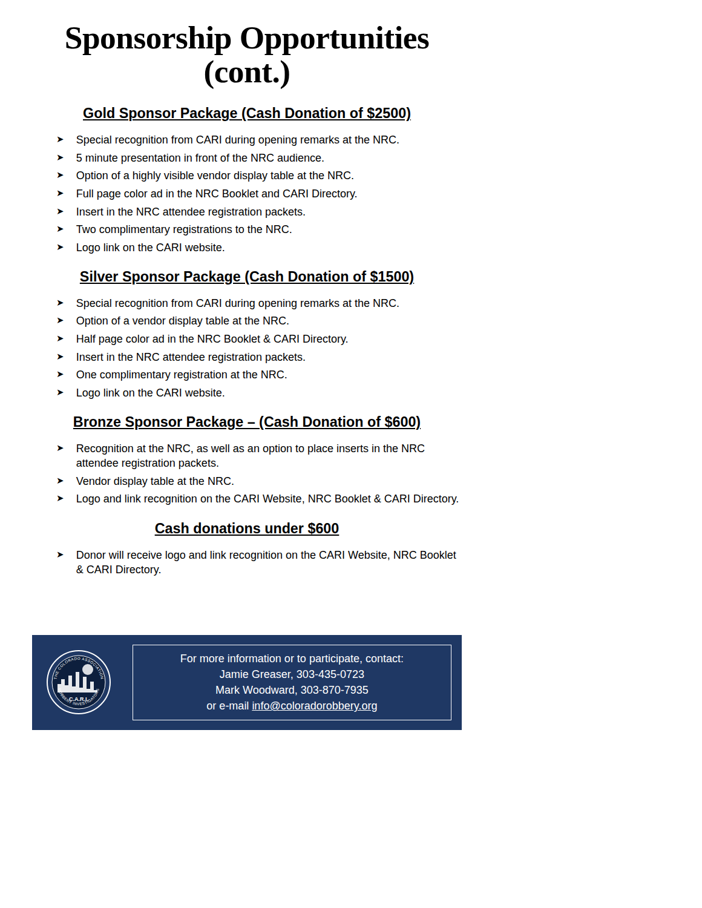Sponsorship Opportunities (cont.)
Gold Sponsor Package (Cash Donation of $2500)
Special recognition from CARI during opening remarks at the NRC.
5 minute presentation in front of the NRC audience.
Option of a highly visible vendor display table at the NRC.
Full page color ad in the NRC Booklet and CARI Directory.
Insert in the NRC attendee registration packets.
Two complimentary registrations to the NRC.
Logo link on the CARI website.
Silver Sponsor Package (Cash Donation of $1500)
Special recognition from CARI during opening remarks at the NRC.
Option of a vendor display table at the NRC.
Half page color ad in the NRC Booklet & CARI Directory.
Insert in the NRC attendee registration packets.
One complimentary registration at the NRC.
Logo link on the CARI website.
Bronze Sponsor Package – (Cash Donation of $600)
Recognition at the NRC, as well as an option to place inserts in the NRC attendee registration packets.
Vendor display table at the NRC.
Logo and link recognition on the CARI Website, NRC Booklet & CARI Directory.
Cash donations under $600
Donor will receive logo and link recognition on the CARI Website, NRC Booklet & CARI Directory.
C.A.R.I. THE COLORADO ASSOCIATION ROBBERY INVESTIGATORS
For more information or to participate, contact:
Jamie Greaser, 303-435-0723
Mark Woodward, 303-870-7935
or e-mail info@coloradorobbery.org